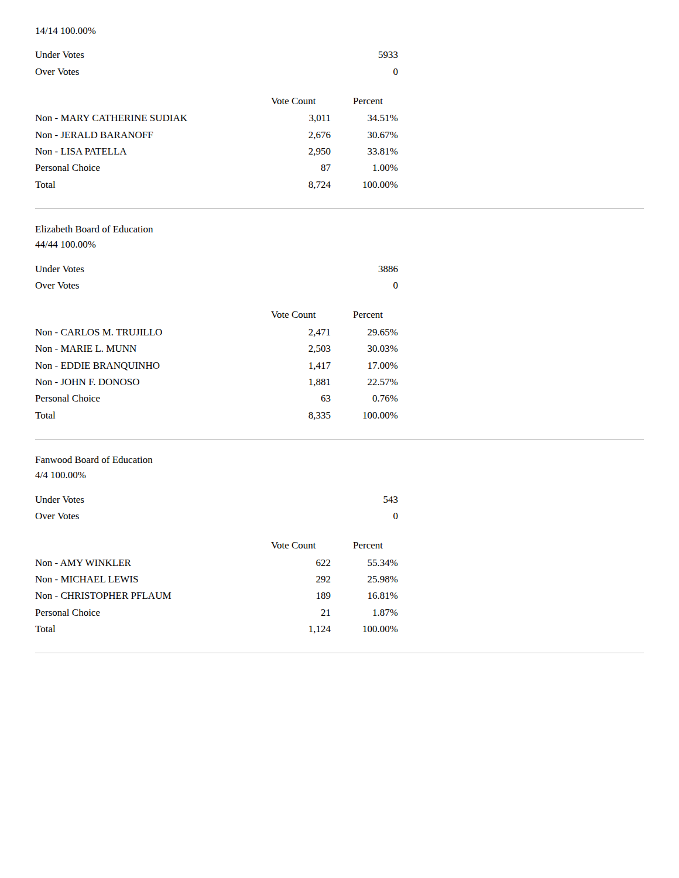14/14 100.00%
| Under Votes | 5933 |
| Over Votes | 0 |
| | Vote Count | Percent |
| Non - MARY CATHERINE SUDIAK | 3,011 | 34.51% |
| Non - JERALD BARANOFF | 2,676 | 30.67% |
| Non - LISA PATELLA | 2,950 | 33.81% |
| Personal Choice | 87 | 1.00% |
| Total | 8,724 | 100.00% |
Elizabeth Board of Education
44/44 100.00%
| Under Votes | 3886 |
| Over Votes | 0 |
| | Vote Count | Percent |
| Non - CARLOS M. TRUJILLO | 2,471 | 29.65% |
| Non - MARIE L. MUNN | 2,503 | 30.03% |
| Non - EDDIE BRANQUINHO | 1,417 | 17.00% |
| Non - JOHN F. DONOSO | 1,881 | 22.57% |
| Personal Choice | 63 | 0.76% |
| Total | 8,335 | 100.00% |
Fanwood Board of Education
4/4 100.00%
| Under Votes | 543 |
| Over Votes | 0 |
| | Vote Count | Percent |
| Non - AMY WINKLER | 622 | 55.34% |
| Non - MICHAEL LEWIS | 292 | 25.98% |
| Non - CHRISTOPHER PFLAUM | 189 | 16.81% |
| Personal Choice | 21 | 1.87% |
| Total | 1,124 | 100.00% |